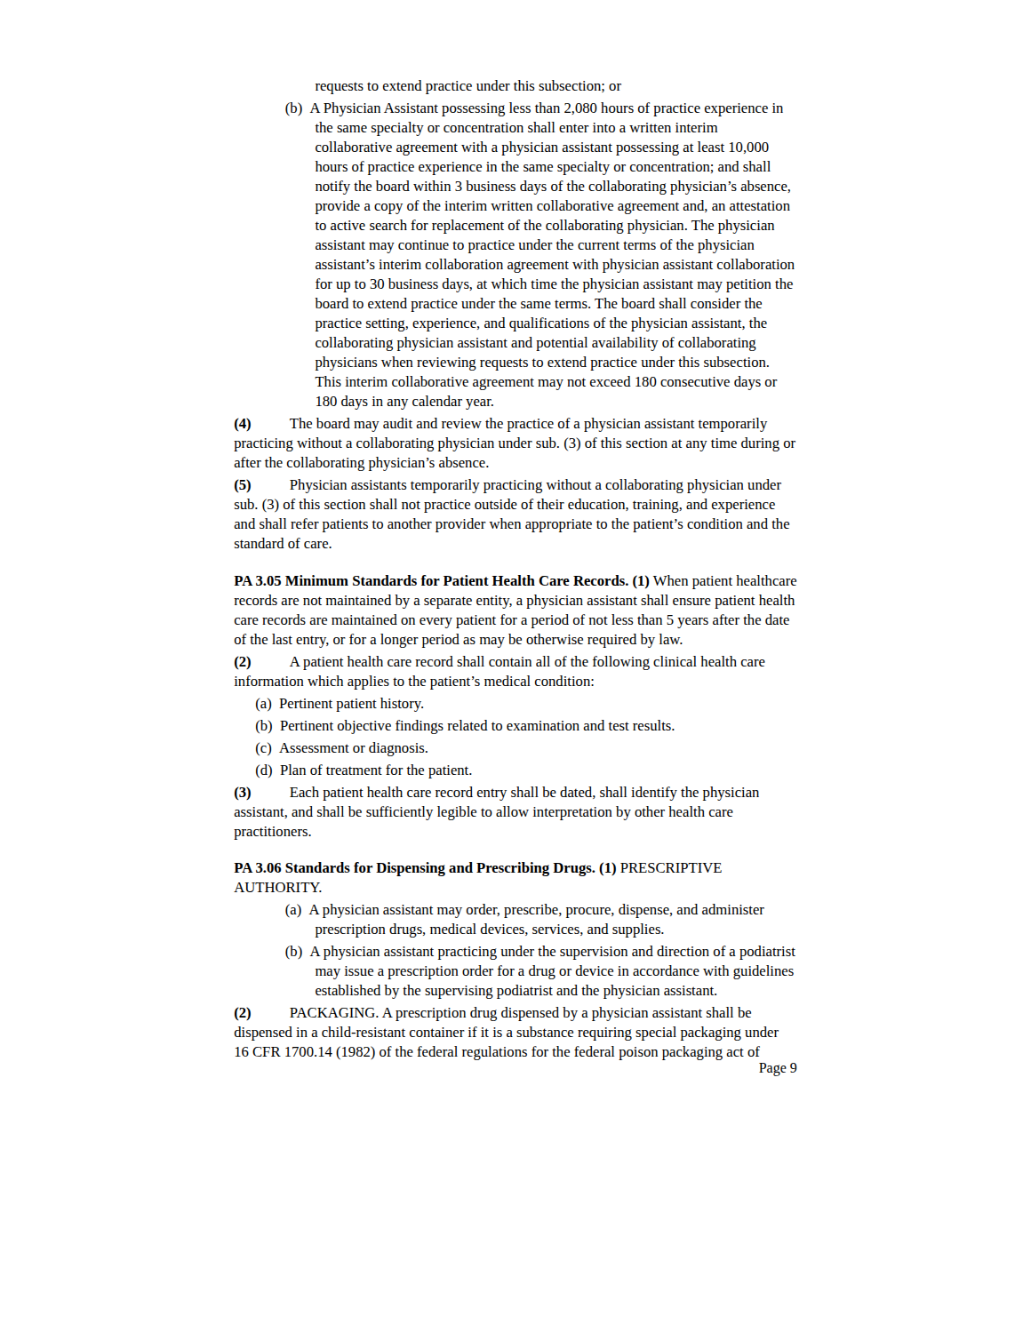requests to extend practice under this subsection; or
(b) A Physician Assistant possessing less than 2,080 hours of practice experience in the same specialty or concentration shall enter into a written interim collaborative agreement with a physician assistant possessing at least 10,000 hours of practice experience in the same specialty or concentration; and shall notify the board within 3 business days of the collaborating physician’s absence, provide a copy of the interim written collaborative agreement and, an attestation to active search for replacement of the collaborating physician. The physician assistant may continue to practice under the current terms of the physician assistant’s interim collaboration agreement with physician assistant collaboration for up to 30 business days, at which time the physician assistant may petition the board to extend practice under the same terms. The board shall consider the practice setting, experience, and qualifications of the physician assistant, the collaborating physician assistant and potential availability of collaborating physicians when reviewing requests to extend practice under this subsection. This interim collaborative agreement may not exceed 180 consecutive days or 180 days in any calendar year.
(4) The board may audit and review the practice of a physician assistant temporarily practicing without a collaborating physician under sub. (3) of this section at any time during or after the collaborating physician’s absence.
(5) Physician assistants temporarily practicing without a collaborating physician under sub. (3) of this section shall not practice outside of their education, training, and experience and shall refer patients to another provider when appropriate to the patient’s condition and the standard of care.
PA 3.05 Minimum Standards for Patient Health Care Records. (1) When patient healthcare records are not maintained by a separate entity, a physician assistant shall ensure patient health care records are maintained on every patient for a period of not less than 5 years after the date of the last entry, or for a longer period as may be otherwise required by law.
(2) A patient health care record shall contain all of the following clinical health care information which applies to the patient’s medical condition:
(a) Pertinent patient history.
(b) Pertinent objective findings related to examination and test results.
(c) Assessment or diagnosis.
(d) Plan of treatment for the patient.
(3) Each patient health care record entry shall be dated, shall identify the physician assistant, and shall be sufficiently legible to allow interpretation by other health care practitioners.
PA 3.06 Standards for Dispensing and Prescribing Drugs. (1) PRESCRIPTIVE AUTHORITY.
(a) A physician assistant may order, prescribe, procure, dispense, and administer prescription drugs, medical devices, services, and supplies.
(b) A physician assistant practicing under the supervision and direction of a podiatrist may issue a prescription order for a drug or device in accordance with guidelines established by the supervising podiatrist and the physician assistant.
(2) PACKAGING. A prescription drug dispensed by a physician assistant shall be dispensed in a child-resistant container if it is a substance requiring special packaging under 16 CFR 1700.14 (1982) of the federal regulations for the federal poison packaging act of
Page 9